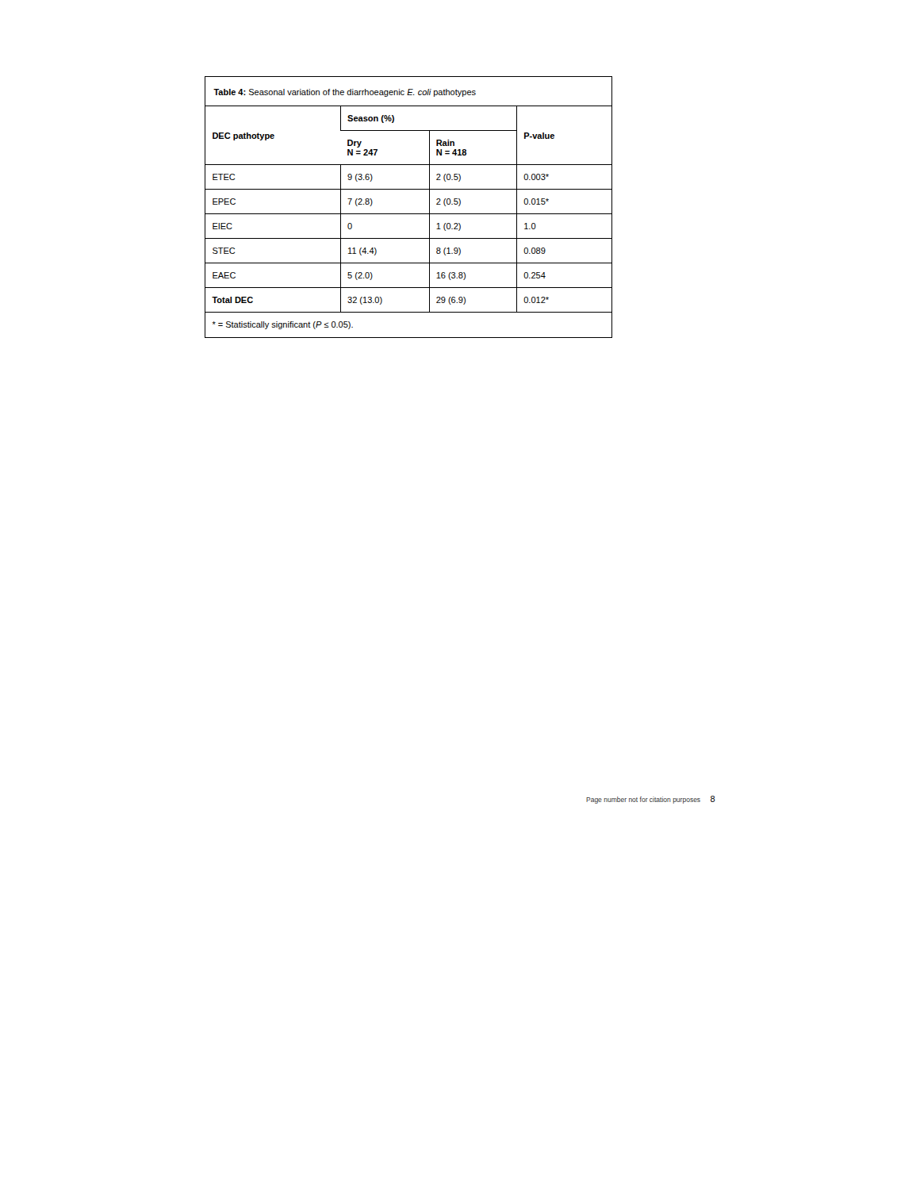Table 4: Seasonal variation of the diarrhoeagenic E. coli pathotypes
| DEC pathotype | Season (%) | P-value |
| --- | --- | --- |
| Dry N = 247 | Rain N = 418 |
| ETEC | 9 (3.6) | 2 (0.5) | 0.003* |
| EPEC | 7 (2.8) | 2 (0.5) | 0.015* |
| EIEC | 0 | 1 (0.2) | 1.0 |
| STEC | 11 (4.4) | 8 (1.9) | 0.089 |
| EAEC | 5 (2.0) | 16 (3.8) | 0.254 |
| Total DEC | 32 (13.0) | 29 (6.9) | 0.012* |
| * = Statistically significant ( P ≤ 0.05). |
Page number not for citation purposes 8